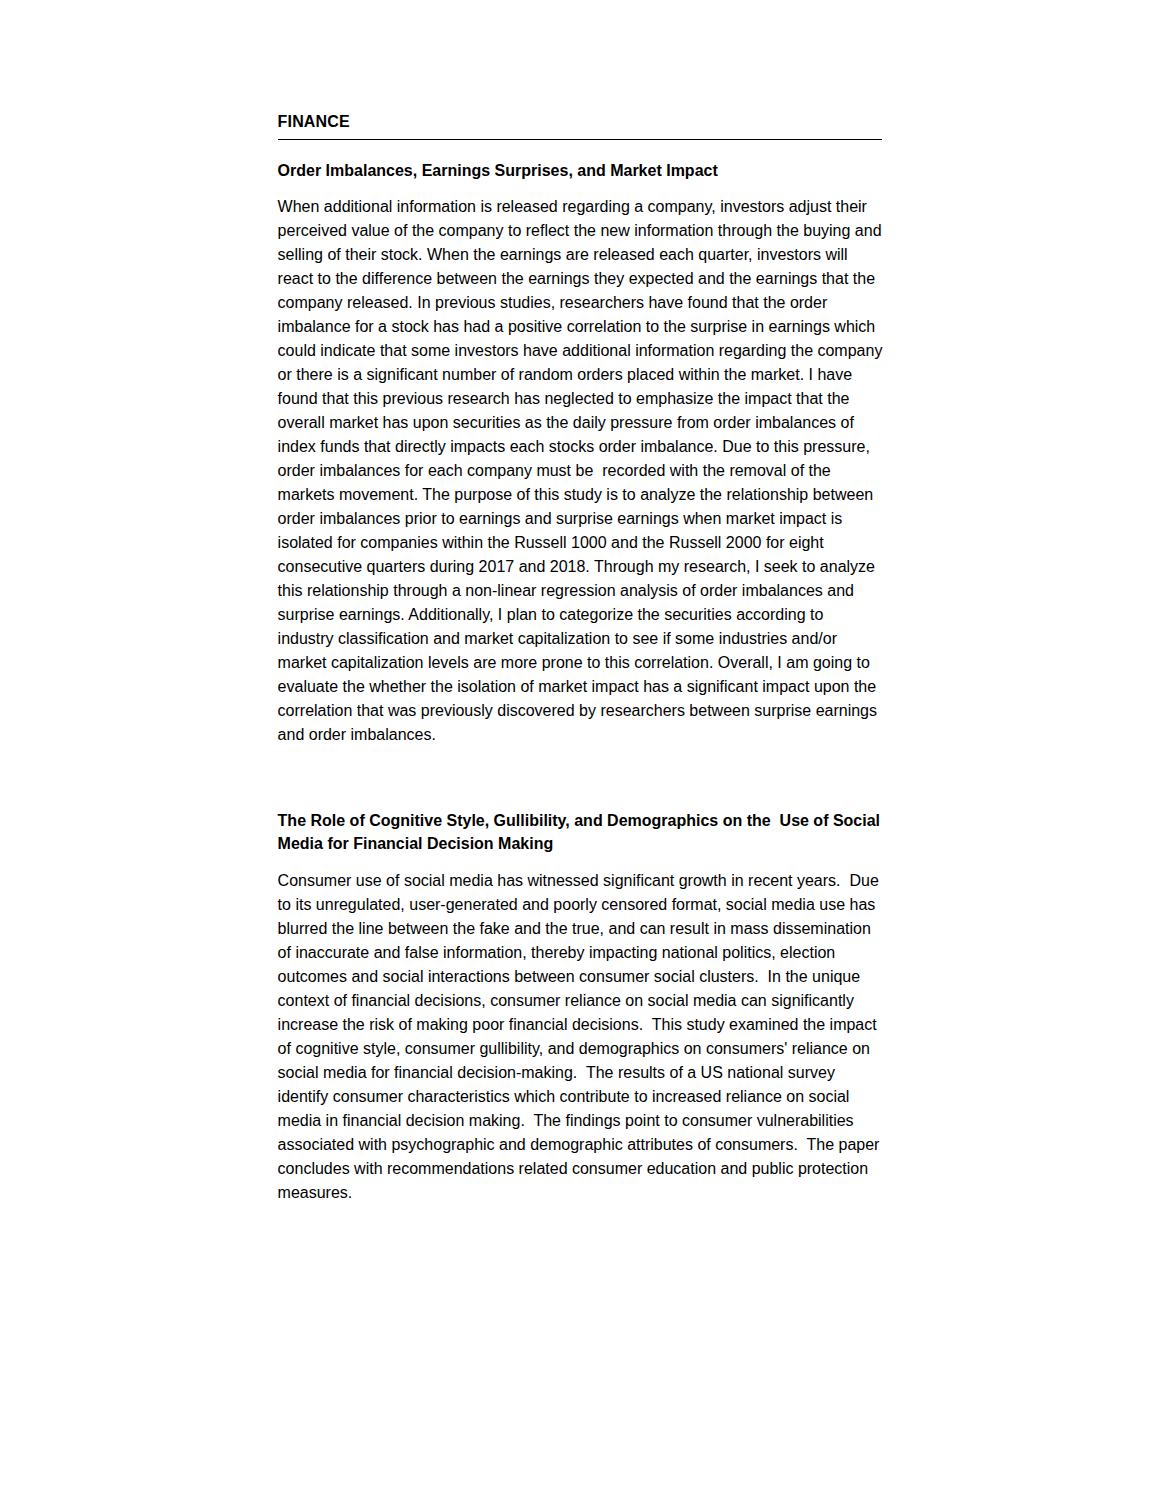FINANCE
Order Imbalances, Earnings Surprises, and Market Impact
When additional information is released regarding a company, investors adjust their perceived value of the company to reflect the new information through the buying and selling of their stock. When the earnings are released each quarter, investors will react to the difference between the earnings they expected and the earnings that the company released. In previous studies, researchers have found that the order imbalance for a stock has had a positive correlation to the surprise in earnings which could indicate that some investors have additional information regarding the company or there is a significant number of random orders placed within the market. I have found that this previous research has neglected to emphasize the impact that the overall market has upon securities as the daily pressure from order imbalances of index funds that directly impacts each stocks order imbalance. Due to this pressure, order imbalances for each company must be recorded with the removal of the markets movement. The purpose of this study is to analyze the relationship between order imbalances prior to earnings and surprise earnings when market impact is isolated for companies within the Russell 1000 and the Russell 2000 for eight consecutive quarters during 2017 and 2018. Through my research, I seek to analyze this relationship through a non-linear regression analysis of order imbalances and surprise earnings. Additionally, I plan to categorize the securities according to industry classification and market capitalization to see if some industries and/or market capitalization levels are more prone to this correlation. Overall, I am going to evaluate the whether the isolation of market impact has a significant impact upon the correlation that was previously discovered by researchers between surprise earnings and order imbalances.
The Role of Cognitive Style, Gullibility, and Demographics on the Use of Social Media for Financial Decision Making
Consumer use of social media has witnessed significant growth in recent years. Due to its unregulated, user-generated and poorly censored format, social media use has blurred the line between the fake and the true, and can result in mass dissemination of inaccurate and false information, thereby impacting national politics, election outcomes and social interactions between consumer social clusters. In the unique context of financial decisions, consumer reliance on social media can significantly increase the risk of making poor financial decisions. This study examined the impact of cognitive style, consumer gullibility, and demographics on consumers' reliance on social media for financial decision-making. The results of a US national survey identify consumer characteristics which contribute to increased reliance on social media in financial decision making. The findings point to consumer vulnerabilities associated with psychographic and demographic attributes of consumers. The paper concludes with recommendations related consumer education and public protection measures.